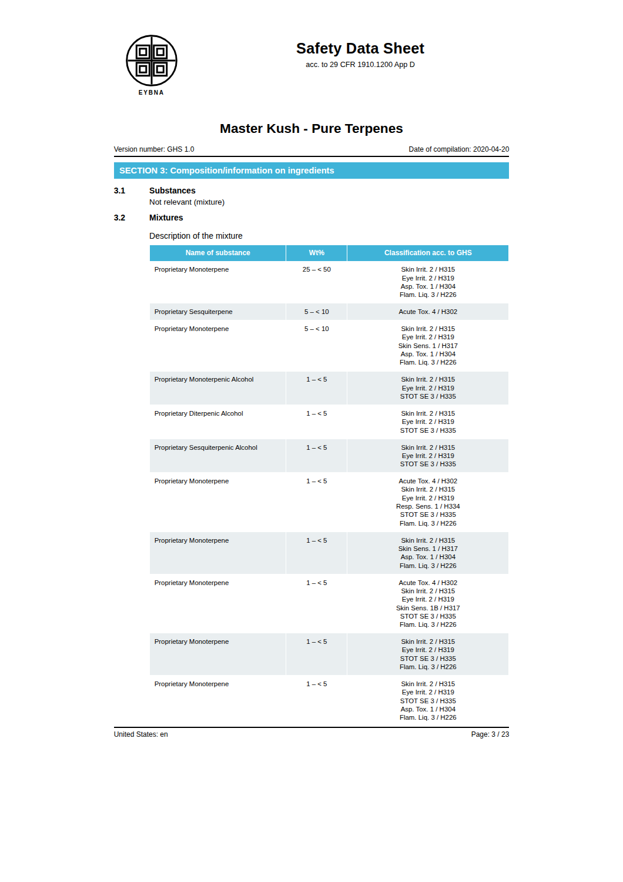EYBNA
Safety Data Sheet
acc. to 29 CFR 1910.1200 App D
Master Kush - Pure Terpenes
Version number: GHS 1.0 Date of compilation: 2020-04-20
SECTION 3: Composition/information on ingredients
3.1
Substances
Not relevant (mixture)
3.2
Mixtures
Description of the mixture
| Name of substance | Wt% | Classification acc. to GHS |
| --- | --- | --- |
| Proprietary Monoterpene | 25 – < 50 | Skin Irrit. 2 / H315 Eye Irrit. 2 / H319 Asp. Tox. 1 / H304 Flam. Liq. 3 / H226 |
| Proprietary Sesquiterpene | 5 – < 10 | Acute Tox. 4 / H302 |
| Proprietary Monoterpene | 5 – < 10 | Skin Irrit. 2 / H315 Eye Irrit. 2 / H319 Skin Sens. 1 / H317 Asp. Tox. 1 / H304 Flam. Liq. 3 / H226 |
| Proprietary Monoterpenic Alcohol | 1 – < 5 | Skin Irrit. 2 / H315 Eye Irrit. 2 / H319 STOT SE 3 / H335 |
| Proprietary Diterpenic Alcohol | 1 – < 5 | Skin Irrit. 2 / H315 Eye Irrit. 2 / H319 STOT SE 3 / H335 |
| Proprietary Sesquiterpenic Alcohol | 1 – < 5 | Skin Irrit. 2 / H315 Eye Irrit. 2 / H319 STOT SE 3 / H335 |
| Proprietary Monoterpene | 1 – < 5 | Acute Tox. 4 / H302 Skin Irrit. 2 / H315 Eye Irrit. 2 / H319 Resp. Sens. 1 / H334 STOT SE 3 / H335 Flam. Liq. 3 / H226 |
| Proprietary Monoterpene | 1 – < 5 | Skin Irrit. 2 / H315 Skin Sens. 1 / H317 Asp. Tox. 1 / H304 Flam. Liq. 3 / H226 |
| Proprietary Monoterpene | 1 – < 5 | Acute Tox. 4 / H302 Skin Irrit. 2 / H315 Eye Irrit. 2 / H319 Skin Sens. 1B / H317 STOT SE 3 / H335 Flam. Liq. 3 / H226 |
| Proprietary Monoterpene | 1 – < 5 | Skin Irrit. 2 / H315 Eye Irrit. 2 / H319 STOT SE 3 / H335 Flam. Liq. 3 / H226 |
| Proprietary Monoterpene | 1 – < 5 | Skin Irrit. 2 / H315 Eye Irrit. 2 / H319 STOT SE 3 / H335 Asp. Tox. 1 / H304 Flam. Liq. 3 / H226 |
United States: en Page: 3 / 23